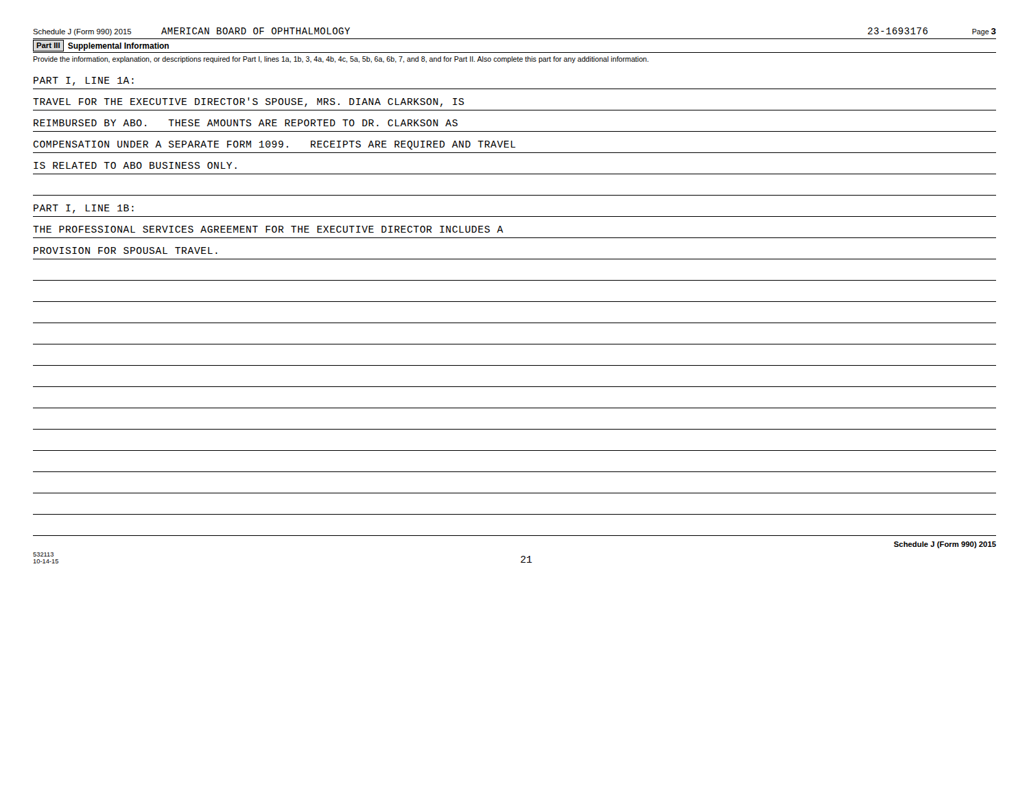Schedule J (Form 990) 2015 AMERICAN BOARD OF OPHTHALMOLOGY
23-1693176 Page 3
Part III Supplemental Information
Provide the information, explanation, or descriptions required for Part I, lines 1a, 1b, 3, 4a, 4b, 4c, 5a, 5b, 6a, 6b, 7, and 8, and for Part II. Also complete this part for any additional information.
PART I, LINE 1A:
TRAVEL FOR THE EXECUTIVE DIRECTOR'S SPOUSE, MRS. DIANA CLARKSON, IS
REIMBURSED BY ABO. THESE AMOUNTS ARE REPORTED TO DR. CLARKSON AS
COMPENSATION UNDER A SEPARATE FORM 1099. RECEIPTS ARE REQUIRED AND TRAVEL
IS RELATED TO ABO BUSINESS ONLY.
PART I, LINE 1B:
THE PROFESSIONAL SERVICES AGREEMENT FOR THE EXECUTIVE DIRECTOR INCLUDES A
PROVISION FOR SPOUSAL TRAVEL.
Schedule J (Form 990) 2015
532113
10-14-15
21